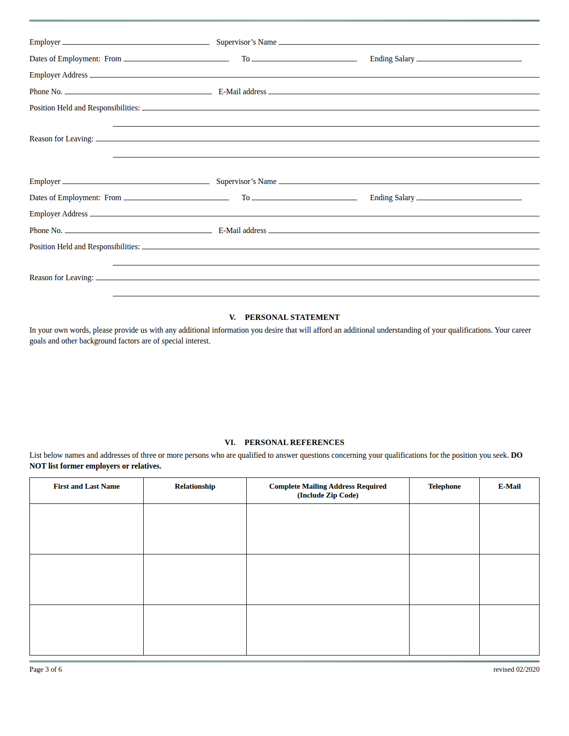Employer Supervisor’s Name
Dates of Employment: From To Ending Salary
Employer Address
Phone No. E-Mail address
Position Held and Responsibilities:
Reason for Leaving:
Employer Supervisor’s Name
Dates of Employment: From To Ending Salary
Employer Address
Phone No. E-Mail address
Position Held and Responsibilities:
Reason for Leaving:
V. PERSONAL STATEMENT
In your own words, please provide us with any additional information you desire that will afford an additional understanding of your qualifications. Your career goals and other background factors are of special interest.
VI. PERSONAL REFERENCES
List below names and addresses of three or more persons who are qualified to answer questions concerning your qualifications for the position you seek. DO NOT list former employers or relatives.
| First and Last Name | Relationship | Complete Mailing Address Required (Include Zip Code) | Telephone | E-Mail |
| --- | --- | --- | --- | --- |
Page 3 of 6 revised 02/2020